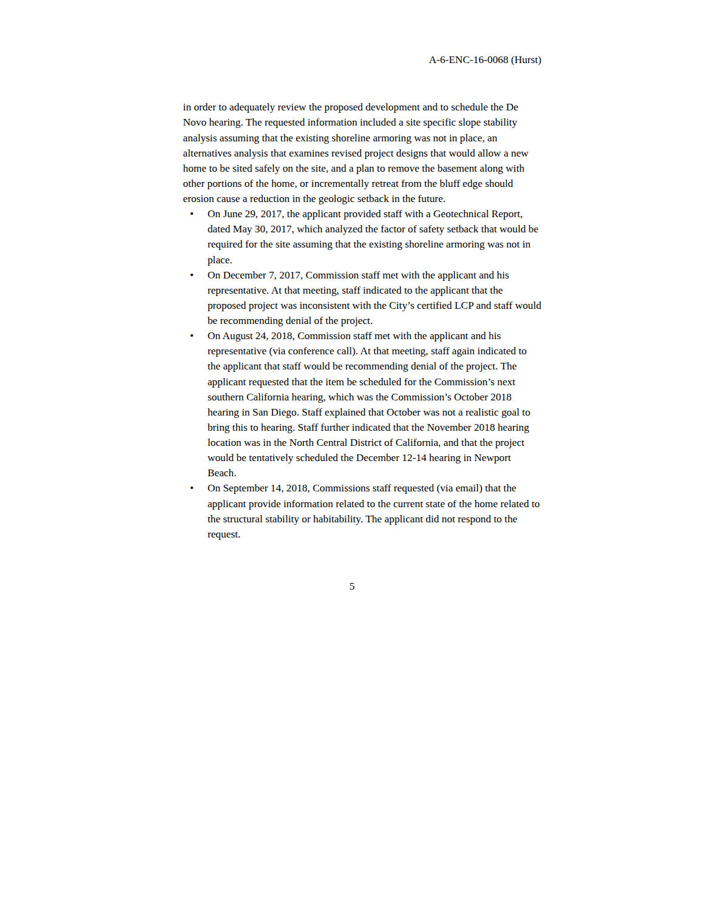A-6-ENC-16-0068 (Hurst)
in order to adequately review the proposed development and to schedule the De Novo hearing. The requested information included a site specific slope stability analysis assuming that the existing shoreline armoring was not in place, an alternatives analysis that examines revised project designs that would allow a new home to be sited safely on the site, and a plan to remove the basement along with other portions of the home, or incrementally retreat from the bluff edge should erosion cause a reduction in the geologic setback in the future.
On June 29, 2017, the applicant provided staff with a Geotechnical Report, dated May 30, 2017, which analyzed the factor of safety setback that would be required for the site assuming that the existing shoreline armoring was not in place.
On December 7, 2017, Commission staff met with the applicant and his representative. At that meeting, staff indicated to the applicant that the proposed project was inconsistent with the City’s certified LCP and staff would be recommending denial of the project.
On August 24, 2018, Commission staff met with the applicant and his representative (via conference call). At that meeting, staff again indicated to the applicant that staff would be recommending denial of the project. The applicant requested that the item be scheduled for the Commission’s next southern California hearing, which was the Commission’s October 2018 hearing in San Diego. Staff explained that October was not a realistic goal to bring this to hearing. Staff further indicated that the November 2018 hearing location was in the North Central District of California, and that the project would be tentatively scheduled the December 12-14 hearing in Newport Beach.
On September 14, 2018, Commissions staff requested (via email) that the applicant provide information related to the current state of the home related to the structural stability or habitability. The applicant did not respond to the request.
5